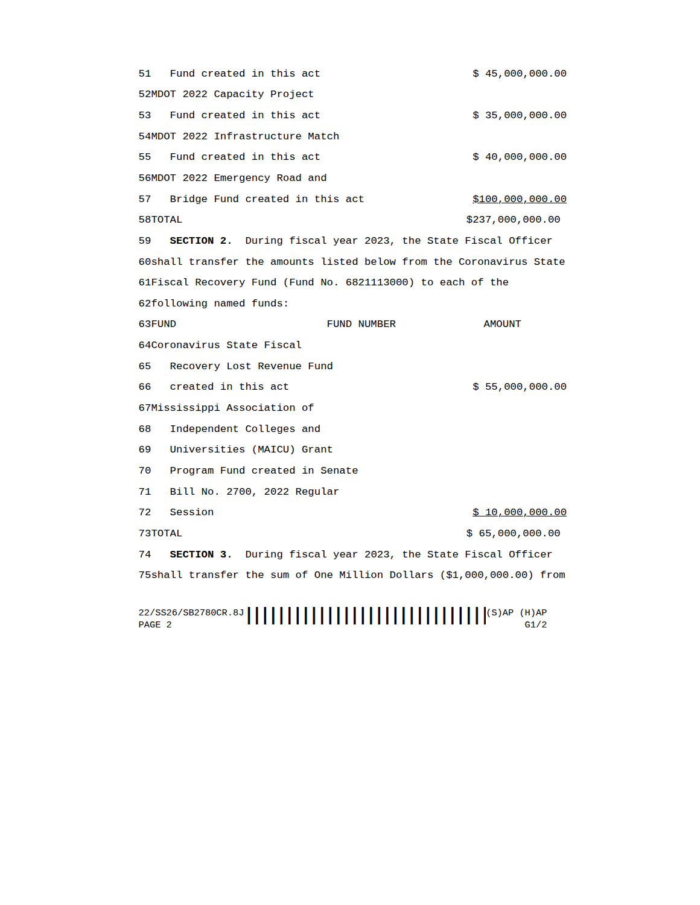| 51 | Fund created in this act $ 45,000,000.00 |
| 52 | MDOT 2022 Capacity Project |
| 53 | Fund created in this act $ 35,000,000.00 |
| 54 | MDOT 2022 Infrastructure Match |
| 55 | Fund created in this act $ 40,000,000.00 |
| 56 | MDOT 2022 Emergency Road and |
| 57 | Bridge Fund created in this act $100,000,000.00 |
| 58 | TOTAL $237,000,000.00 |
| 59 | SECTION 2. During fiscal year 2023, the State Fiscal Officer |
| 60 | shall transfer the amounts listed below from the Coronavirus State |
| 61 | Fiscal Recovery Fund (Fund No. 6821113000) to each of the |
| 62 | following named funds: |
| 63 | FUND FUND NUMBER AMOUNT |
| 64 | Coronavirus State Fiscal |
| 65 | Recovery Lost Revenue Fund |
| 66 | created in this act $ 55,000,000.00 |
| 67 | Mississippi Association of |
| 68 | Independent Colleges and |
| 69 | Universities (MAICU) Grant |
| 70 | Program Fund created in Senate |
| 71 | Bill No. 2700, 2022 Regular |
| 72 | Session $ 10,000,000.00 |
| 73 | TOTAL $ 65,000,000.00 |
| 74 | SECTION 3. During fiscal year 2023, the State Fiscal Officer |
| 75 | shall transfer the sum of One Million Dollars ($1,000,000.00) from |
22/SS26/SB2780CR.8J PAGE 2
|||||||||||||||||||||||||||||||||||||||||||||||||||
(S)AP (H)AP G1/2